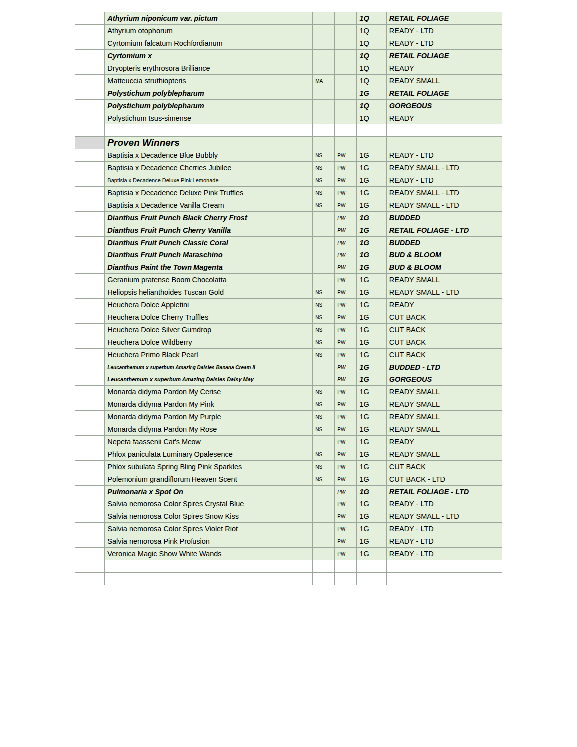| | Athyrium niponicum var. pictum | | | 1Q | RETAIL FOLIAGE |
| | Athyrium otophorum | | | 1Q | READY - LTD |
| | Cyrtomium falcatum Rochfordianum | | | 1Q | READY - LTD |
| | Cyrtomium x | | | 1Q | RETAIL FOLIAGE |
| | Dryopteris erythrosora Brilliance | | | 1Q | READY |
| | Matteuccia struthiopteris | MA | | 1Q | READY SMALL |
| | Polystichum polyblepharum | | | 1G | RETAIL FOLIAGE |
| | Polystichum polyblepharum | | | 1Q | GORGEOUS |
| | Polystichum tsus-simense | | | 1Q | READY |
| | Proven Winners | | | | |
| | Baptisia x Decadence Blue Bubbly | NS | PW | 1G | READY - LTD |
| | Baptisia x Decadence Cherries Jubilee | NS | PW | 1G | READY SMALL - LTD |
| | Baptisia x Decadence Deluxe Pink Lemonade | NS | PW | 1G | READY - LTD |
| | Baptisia x Decadence Deluxe Pink Truffles | NS | PW | 1G | READY SMALL - LTD |
| | Baptisia x Decadence Vanilla Cream | NS | PW | 1G | READY SMALL - LTD |
| | Dianthus Fruit Punch Black Cherry Frost | | PW | 1G | BUDDED |
| | Dianthus Fruit Punch Cherry Vanilla | | PW | 1G | RETAIL FOLIAGE - LTD |
| | Dianthus Fruit Punch Classic Coral | | PW | 1G | BUDDED |
| | Dianthus Fruit Punch Maraschino | | PW | 1G | BUD & BLOOM |
| | Dianthus Paint the Town Magenta | | PW | 1G | BUD & BLOOM |
| | Geranium pratense Boom Chocolatta | | PW | 1G | READY SMALL |
| | Heliopsis helianthoides Tuscan Gold | NS | PW | 1G | READY SMALL - LTD |
| | Heuchera Dolce Appletini | NS | PW | 1G | READY |
| | Heuchera Dolce Cherry Truffles | NS | PW | 1G | CUT BACK |
| | Heuchera Dolce Silver Gumdrop | NS | PW | 1G | CUT BACK |
| | Heuchera Dolce Wildberry | NS | PW | 1G | CUT BACK |
| | Heuchera Primo Black Pearl | NS | PW | 1G | CUT BACK |
| | Leucanthemum x superbum Amazing Daisies Banana Cream II | | PW | 1G | BUDDED - LTD |
| | Leucanthemum x superbum Amazing Daisies Daisy May | | PW | 1G | GORGEOUS |
| | Monarda didyma Pardon My Cerise | NS | PW | 1G | READY SMALL |
| | Monarda didyma Pardon My Pink | NS | PW | 1G | READY SMALL |
| | Monarda didyma Pardon My Purple | NS | PW | 1G | READY SMALL |
| | Monarda didyma Pardon My Rose | NS | PW | 1G | READY SMALL |
| | Nepeta faassenii Cat's Meow | | PW | 1G | READY |
| | Phlox paniculata Luminary Opalesence | NS | PW | 1G | READY SMALL |
| | Phlox subulata Spring Bling Pink Sparkles | NS | PW | 1G | CUT BACK |
| | Polemonium grandiflorum Heaven Scent | NS | PW | 1G | CUT BACK - LTD |
| | Pulmonaria x Spot On | | PW | 1G | RETAIL FOLIAGE - LTD |
| | Salvia nemorosa Color Spires Crystal Blue | | PW | 1G | READY - LTD |
| | Salvia nemorosa Color Spires Snow Kiss | | PW | 1G | READY SMALL - LTD |
| | Salvia nemorosa Color Spires Violet Riot | | PW | 1G | READY - LTD |
| | Salvia nemorosa Pink Profusion | | PW | 1G | READY - LTD |
| | Veronica Magic Show White Wands | | PW | 1G | READY - LTD |